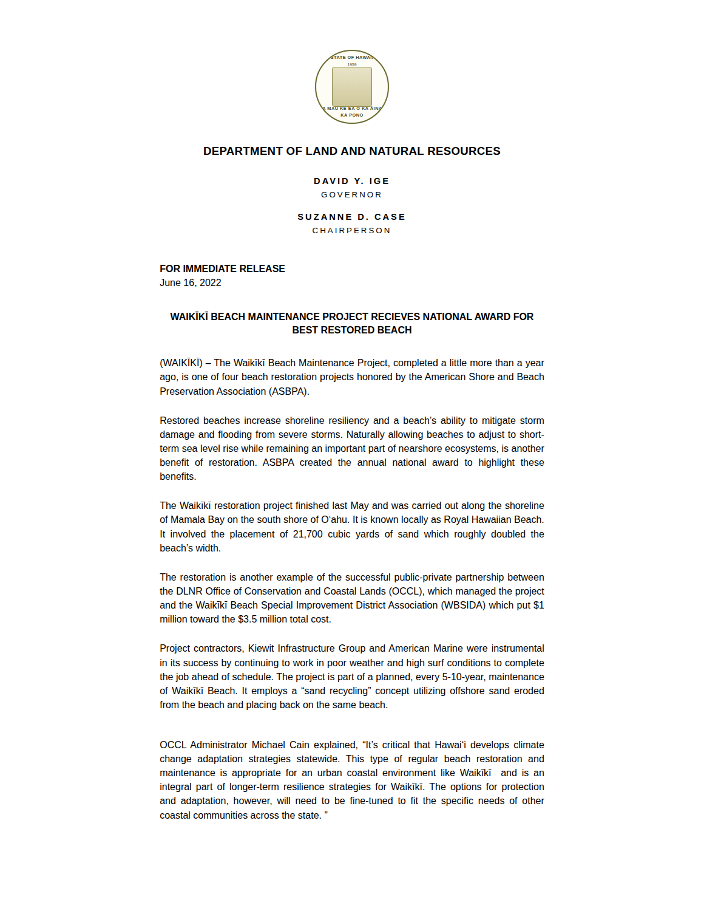STATE OF HAWAII 1959 UA MAU KE EA O KA ĀINA I KA PONO
DEPARTMENT OF LAND AND NATURAL RESOURCES
DAVID Y. IGE
GOVERNOR
SUZANNE D. CASE
CHAIRPERSON
FOR IMMEDIATE RELEASE
June 16, 2022
WAIKĪKĪ BEACH MAINTENANCE PROJECT RECIEVES NATIONAL AWARD FOR BEST RESTORED BEACH
(WAIKĪKĪ) – The Waikīkī Beach Maintenance Project, completed a little more than a year ago, is one of four beach restoration projects honored by the American Shore and Beach Preservation Association (ASBPA).
Restored beaches increase shoreline resiliency and a beach’s ability to mitigate storm damage and flooding from severe storms. Naturally allowing beaches to adjust to short-term sea level rise while remaining an important part of nearshore ecosystems, is another benefit of restoration. ASBPA created the annual national award to highlight these benefits.
The Waikīkī restoration project finished last May and was carried out along the shoreline of Mamala Bay on the south shore of O‘ahu. It is known locally as Royal Hawaiian Beach. It involved the placement of 21,700 cubic yards of sand which roughly doubled the beach’s width.
The restoration is another example of the successful public-private partnership between the DLNR Office of Conservation and Coastal Lands (OCCL), which managed the project and the Waikīkī Beach Special Improvement District Association (WBSIDA) which put $1 million toward the $3.5 million total cost.
Project contractors, Kiewit Infrastructure Group and American Marine were instrumental in its success by continuing to work in poor weather and high surf conditions to complete the job ahead of schedule. The project is part of a planned, every 5-10-year, maintenance of Waikīkī Beach. It employs a “sand recycling” concept utilizing offshore sand eroded from the beach and placing back on the same beach.
OCCL Administrator Michael Cain explained, “It’s critical that Hawai‘i develops climate change adaptation strategies statewide. This type of regular beach restoration and maintenance is appropriate for an urban coastal environment like Waikīkī and is an integral part of longer-term resilience strategies for Waikīkī. The options for protection and adaptation, however, will need to be fine-tuned to fit the specific needs of other coastal communities across the state. ”